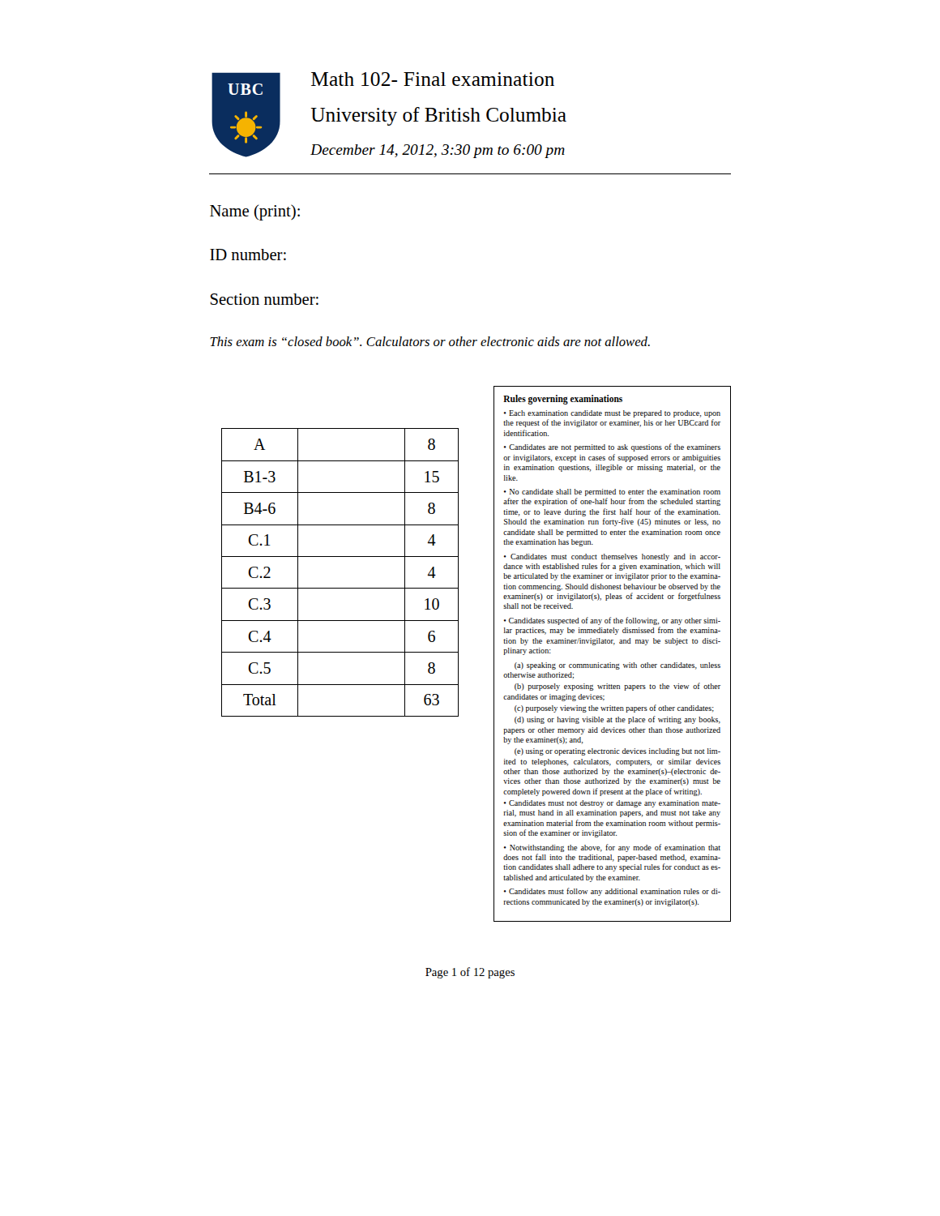UBC
Math 102- Final examination
University of British Columbia
December 14, 2012, 3:30 pm to 6:00 pm
Name (print):
ID number:
Section number:
This exam is “closed book”. Calculators or other electronic aids are not allowed.
| A | | 8 |
| B1-3 | | 15 |
| B4-6 | | 8 |
| C.1 | | 4 |
| C.2 | | 4 |
| C.3 | | 10 |
| C.4 | | 6 |
| C.5 | | 8 |
| Total | | 63 |
Rules governing examinations
Each examination candidate must be prepared to produce, upon the request of the invigilator or examiner, his or her UBCcard for identification.
Candidates are not permitted to ask questions of the examiners or invigilators, except in cases of supposed errors or ambiguities in examination questions, illegible or missing material, or the like.
No candidate shall be permitted to enter the examination room after the expiration of one-half hour from the scheduled starting time, or to leave during the first half hour of the examination. Should the examination run forty-five (45) minutes or less, no candidate shall be permitted to enter the examination room once the examination has begun.
Candidates must conduct themselves honestly and in accordance with established rules for a given examination, which will be articulated by the examiner or invigilator prior to the examination commencing. Should dishonest behaviour be observed by the examiner(s) or invigilator(s), pleas of accident or forgetfulness shall not be received.
Candidates suspected of any of the following, or any other similar practices, may be immediately dismissed from the examination by the examiner/invigilator, and may be subject to disciplinary action:
(a) speaking or communicating with other candidates, unless otherwise authorized;
(b) purposely exposing written papers to the view of other candidates or imaging devices;
(c) purposely viewing the written papers of other candidates;
(d) using or having visible at the place of writing any books, papers or other memory aid devices other than those authorized by the examiner(s); and,
(e) using or operating electronic devices including but not limited to telephones, calculators, computers, or similar devices other than those authorized by the examiner(s)–(electronic devices other than those authorized by the examiner(s) must be completely powered down if present at the place of writing).
Candidates must not destroy or damage any examination material, must hand in all examination papers, and must not take any examination material from the examination room without permission of the examiner or invigilator.
Notwithstanding the above, for any mode of examination that does not fall into the traditional, paper-based method, examination candidates shall adhere to any special rules for conduct as established and articulated by the examiner.
Candidates must follow any additional examination rules or directions communicated by the examiner(s) or invigilator(s).
Page 1 of 12 pages